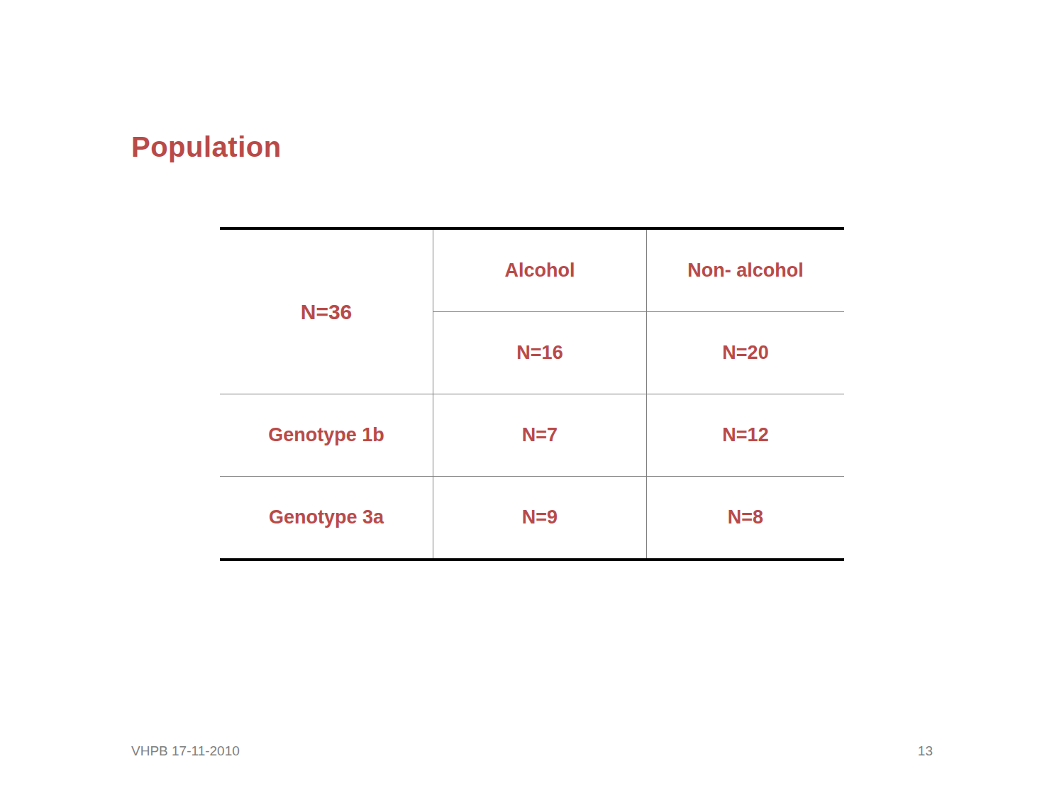Population
| N=36 | Alcohol | Non- alcohol |
| N=16 | N=20 |
| Genotype 1b | N=7 | N=12 |
| Genotype 3a | N=9 | N=8 |
VHPB 17-11-2010
13